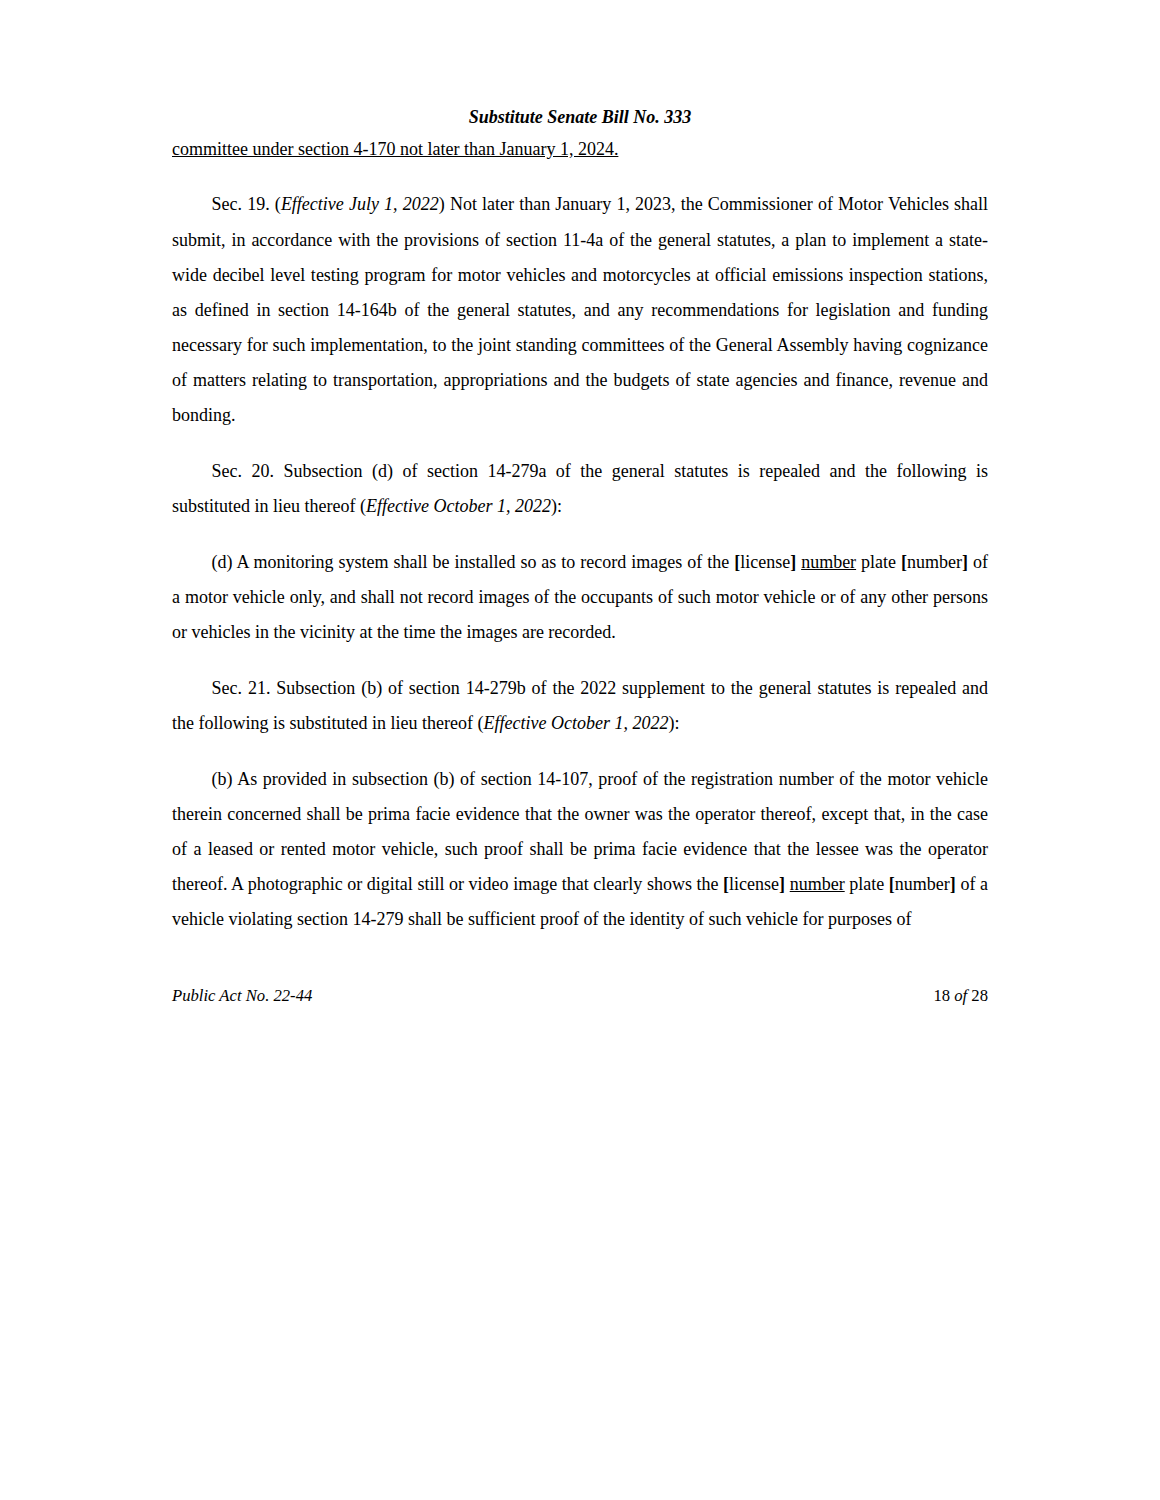Substitute Senate Bill No. 333
committee under section 4-170 not later than January 1, 2024.
Sec. 19. (Effective July 1, 2022) Not later than January 1, 2023, the Commissioner of Motor Vehicles shall submit, in accordance with the provisions of section 11-4a of the general statutes, a plan to implement a state-wide decibel level testing program for motor vehicles and motorcycles at official emissions inspection stations, as defined in section 14-164b of the general statutes, and any recommendations for legislation and funding necessary for such implementation, to the joint standing committees of the General Assembly having cognizance of matters relating to transportation, appropriations and the budgets of state agencies and finance, revenue and bonding.
Sec. 20. Subsection (d) of section 14-279a of the general statutes is repealed and the following is substituted in lieu thereof (Effective October 1, 2022):
(d) A monitoring system shall be installed so as to record images of the [license] number plate [number] of a motor vehicle only, and shall not record images of the occupants of such motor vehicle or of any other persons or vehicles in the vicinity at the time the images are recorded.
Sec. 21. Subsection (b) of section 14-279b of the 2022 supplement to the general statutes is repealed and the following is substituted in lieu thereof (Effective October 1, 2022):
(b) As provided in subsection (b) of section 14-107, proof of the registration number of the motor vehicle therein concerned shall be prima facie evidence that the owner was the operator thereof, except that, in the case of a leased or rented motor vehicle, such proof shall be prima facie evidence that the lessee was the operator thereof. A photographic or digital still or video image that clearly shows the [license] number plate [number] of a vehicle violating section 14-279 shall be sufficient proof of the identity of such vehicle for purposes of
Public Act No. 22-44 18 of 28